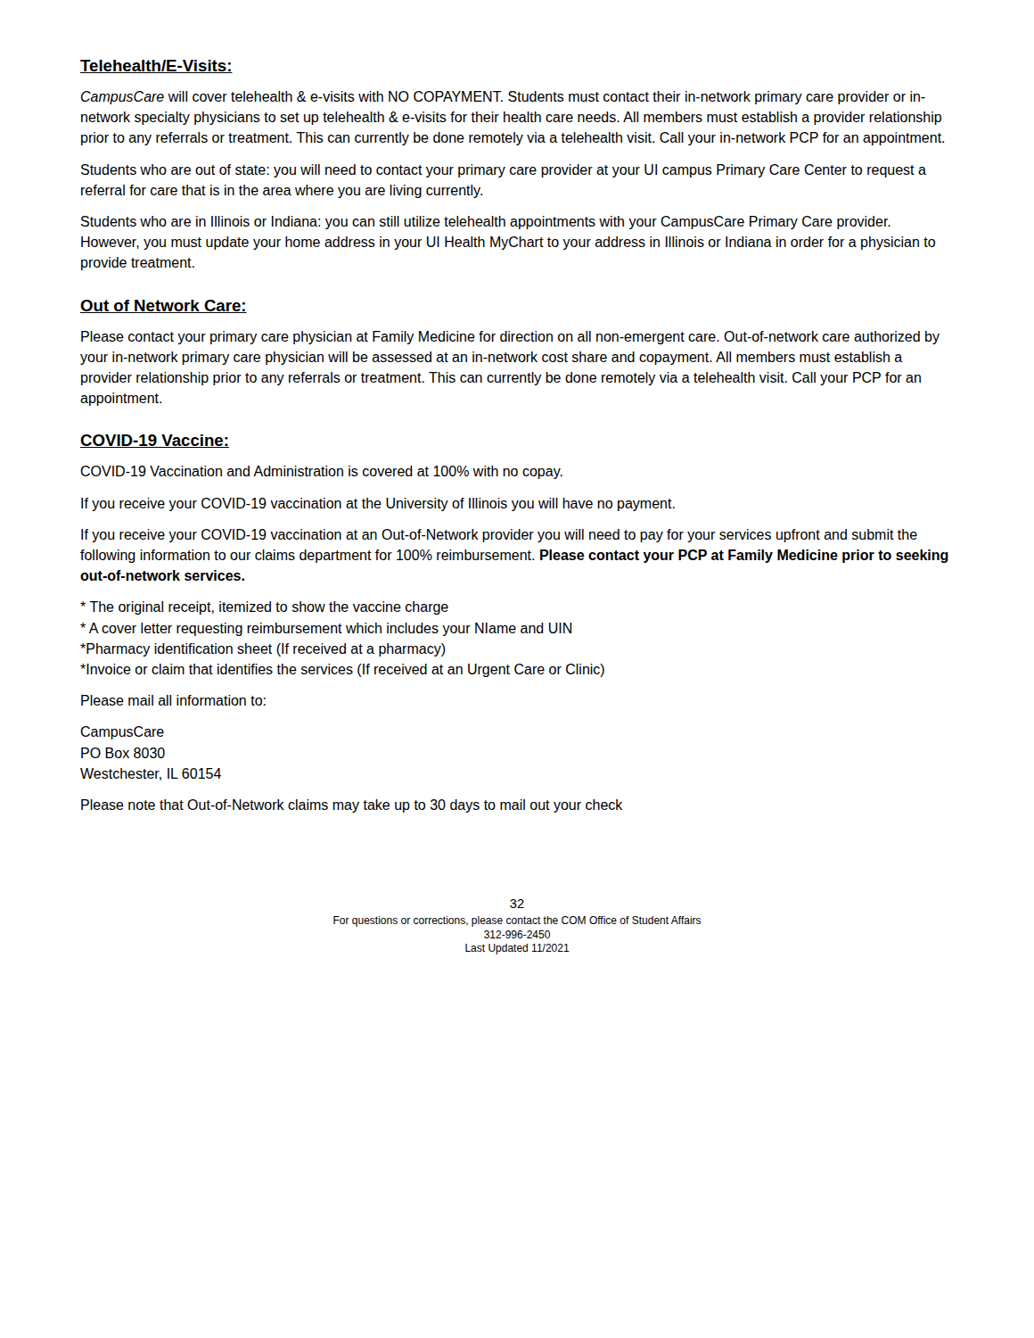Telehealth/E-Visits:
CampusCare will cover telehealth & e-visits with NO COPAYMENT. Students must contact their in-network primary care provider or in-network specialty physicians to set up telehealth & e-visits for their health care needs. All members must establish a provider relationship prior to any referrals or treatment. This can currently be done remotely via a telehealth visit. Call your in-network PCP for an appointment.
Students who are out of state: you will need to contact your primary care provider at your UI campus Primary Care Center to request a referral for care that is in the area where you are living currently.
Students who are in Illinois or Indiana: you can still utilize telehealth appointments with your CampusCare Primary Care provider. However, you must update your home address in your UI Health MyChart to your address in Illinois or Indiana in order for a physician to provide treatment.
Out of Network Care:
Please contact your primary care physician at Family Medicine for direction on all non-emergent care. Out-of-network care authorized by your in-network primary care physician will be assessed at an in-network cost share and copayment. All members must establish a provider relationship prior to any referrals or treatment. This can currently be done remotely via a telehealth visit. Call your PCP for an appointment.
COVID-19 Vaccine:
COVID-19 Vaccination and Administration is covered at 100% with no copay.
If you receive your COVID-19 vaccination at the University of Illinois you will have no payment.
If you receive your COVID-19 vaccination at an Out-of-Network provider you will need to pay for your services upfront and submit the following information to our claims department for 100% reimbursement. Please contact your PCP at Family Medicine prior to seeking out-of-network services.
* The original receipt, itemized to show the vaccine charge
* A cover letter requesting reimbursement which includes your NIame and UIN
*Pharmacy identification sheet (If received at a pharmacy)
*Invoice or claim that identifies the services (If received at an Urgent Care or Clinic)
Please mail all information to:
CampusCare
PO Box 8030
Westchester, IL 60154
Please note that Out-of-Network claims may take up to 30 days to mail out your check
32
For questions or corrections, please contact the COM Office of Student Affairs
312-996-2450
Last Updated 11/2021